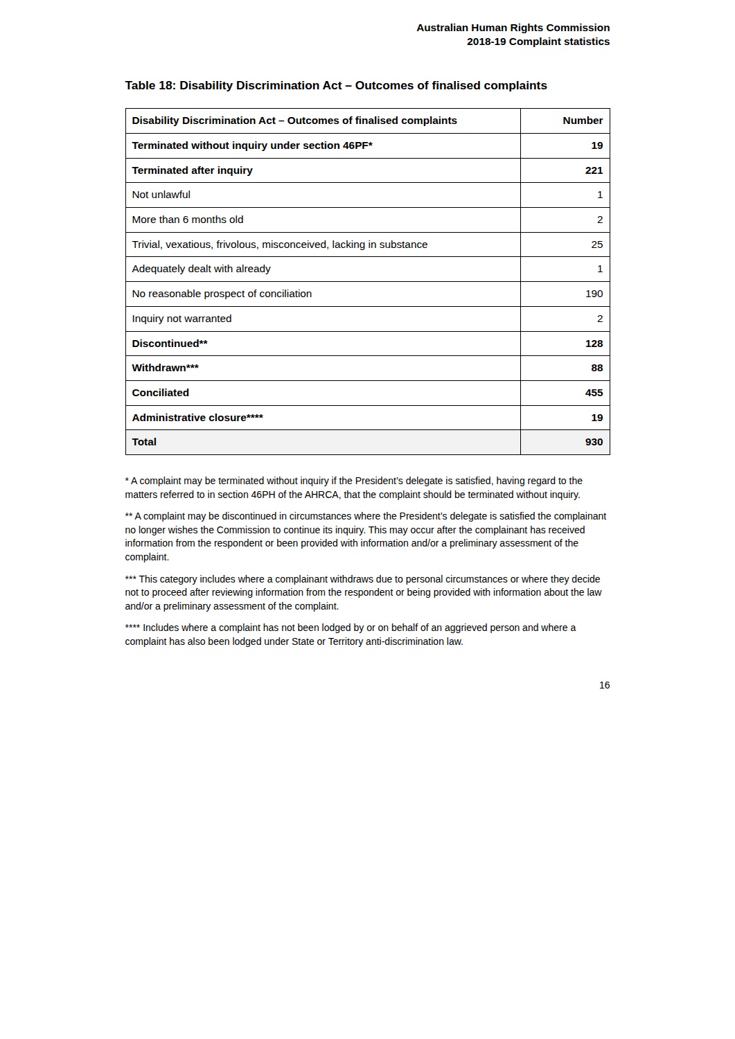Australian Human Rights Commission
2018-19 Complaint statistics
Table 18: Disability Discrimination Act – Outcomes of finalised complaints
| Disability Discrimination Act – Outcomes of finalised complaints | Number |
| --- | --- |
| Terminated without inquiry under section 46PF* | 19 |
| Terminated after inquiry | 221 |
| Not unlawful | 1 |
| More than 6 months old | 2 |
| Trivial, vexatious, frivolous, misconceived, lacking in substance | 25 |
| Adequately dealt with already | 1 |
| No reasonable prospect of conciliation | 190 |
| Inquiry not warranted | 2 |
| Discontinued** | 128 |
| Withdrawn*** | 88 |
| Conciliated | 455 |
| Administrative closure**** | 19 |
| Total | 930 |
* A complaint may be terminated without inquiry if the President’s delegate is satisfied, having regard to the matters referred to in section 46PH of the AHRCA, that the complaint should be terminated without inquiry.
** A complaint may be discontinued in circumstances where the President’s delegate is satisfied the complainant no longer wishes the Commission to continue its inquiry. This may occur after the complainant has received information from the respondent or been provided with information and/or a preliminary assessment of the complaint.
*** This category includes where a complainant withdraws due to personal circumstances or where they decide not to proceed after reviewing information from the respondent or being provided with information about the law and/or a preliminary assessment of the complaint.
**** Includes where a complaint has not been lodged by or on behalf of an aggrieved person and where a complaint has also been lodged under State or Territory anti-discrimination law.
16